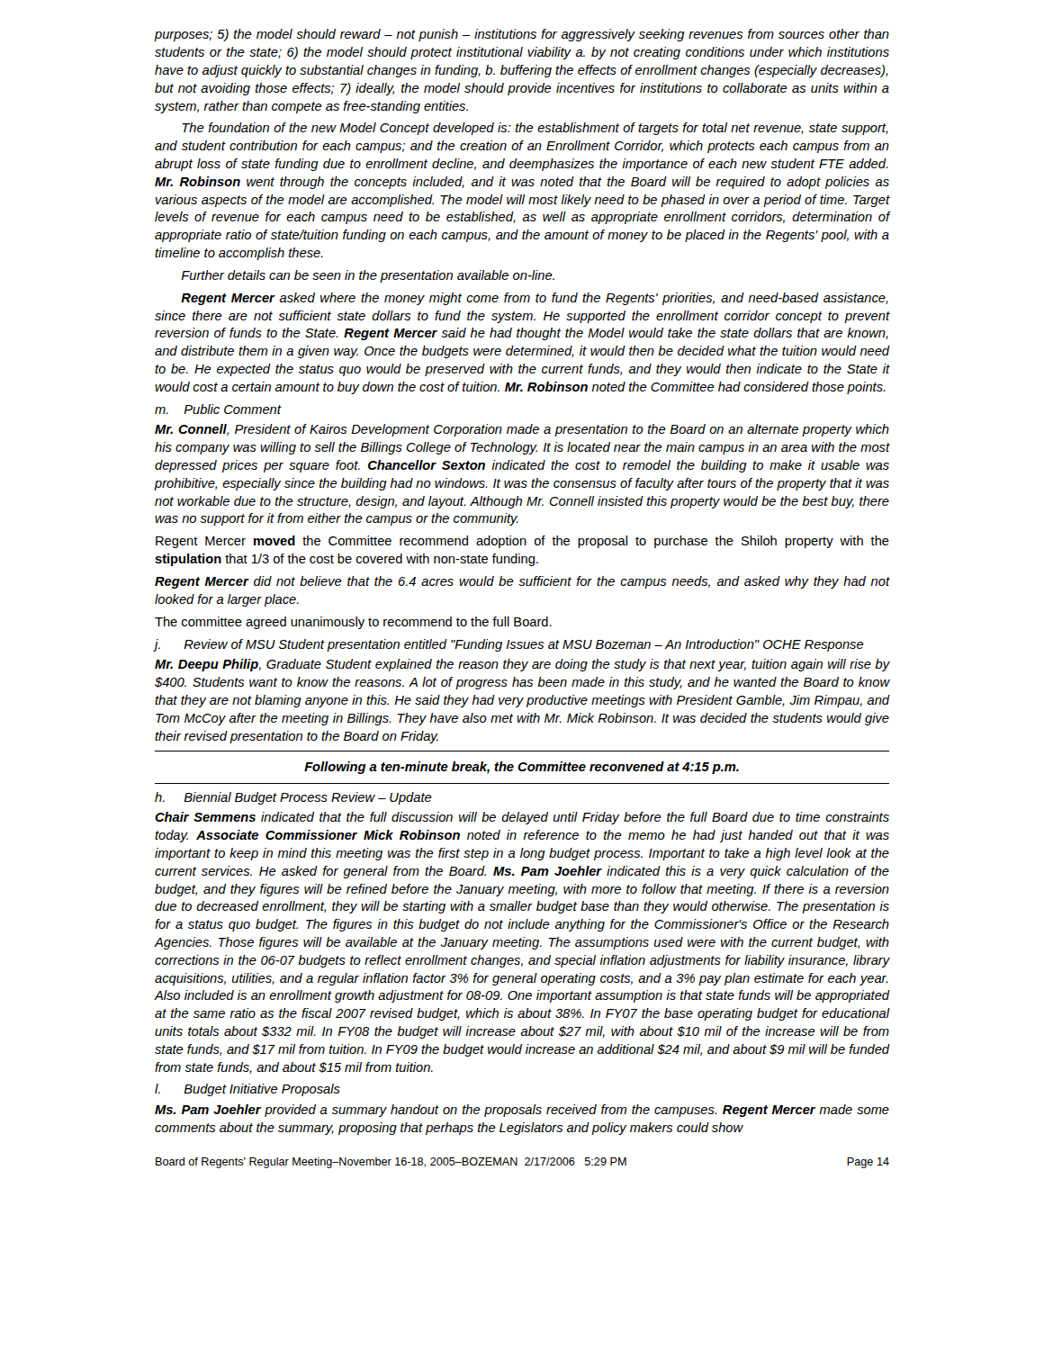purposes; 5) the model should reward – not punish – institutions for aggressively seeking revenues from sources other than students or the state; 6) the model should protect institutional viability a. by not creating conditions under which institutions have to adjust quickly to substantial changes in funding, b. buffering the effects of enrollment changes (especially decreases), but not avoiding those effects; 7) ideally, the model should provide incentives for institutions to collaborate as units within a system, rather than compete as free-standing entities.
The foundation of the new Model Concept developed is: the establishment of targets for total net revenue, state support, and student contribution for each campus; and the creation of an Enrollment Corridor, which protects each campus from an abrupt loss of state funding due to enrollment decline, and deemphasizes the importance of each new student FTE added. Mr. Robinson went through the concepts included, and it was noted that the Board will be required to adopt policies as various aspects of the model are accomplished. The model will most likely need to be phased in over a period of time. Target levels of revenue for each campus need to be established, as well as appropriate enrollment corridors, determination of appropriate ratio of state/tuition funding on each campus, and the amount of money to be placed in the Regents' pool, with a timeline to accomplish these.
Further details can be seen in the presentation available on-line.
Regent Mercer asked where the money might come from to fund the Regents' priorities, and need-based assistance, since there are not sufficient state dollars to fund the system. He supported the enrollment corridor concept to prevent reversion of funds to the State. Regent Mercer said he had thought the Model would take the state dollars that are known, and distribute them in a given way. Once the budgets were determined, it would then be decided what the tuition would need to be. He expected the status quo would be preserved with the current funds, and they would then indicate to the State it would cost a certain amount to buy down the cost of tuition. Mr. Robinson noted the Committee had considered those points.
m. Public Comment
Mr. Connell, President of Kairos Development Corporation made a presentation to the Board on an alternate property which his company was willing to sell the Billings College of Technology. It is located near the main campus in an area with the most depressed prices per square foot. Chancellor Sexton indicated the cost to remodel the building to make it usable was prohibitive, especially since the building had no windows. It was the consensus of faculty after tours of the property that it was not workable due to the structure, design, and layout. Although Mr. Connell insisted this property would be the best buy, there was no support for it from either the campus or the community.
Regent Mercer moved the Committee recommend adoption of the proposal to purchase the Shiloh property with the stipulation that 1/3 of the cost be covered with non-state funding.
Regent Mercer did not believe that the 6.4 acres would be sufficient for the campus needs, and asked why they had not looked for a larger place.
The committee agreed unanimously to recommend to the full Board.
j. Review of MSU Student presentation entitled "Funding Issues at MSU Bozeman – An Introduction" OCHE Response
Mr. Deepu Philip, Graduate Student explained the reason they are doing the study is that next year, tuition again will rise by $400. Students want to know the reasons. A lot of progress has been made in this study, and he wanted the Board to know that they are not blaming anyone in this. He said they had very productive meetings with President Gamble, Jim Rimpau, and Tom McCoy after the meeting in Billings. They have also met with Mr. Mick Robinson. It was decided the students would give their revised presentation to the Board on Friday.
Following a ten-minute break, the Committee reconvened at 4:15 p.m.
h. Biennial Budget Process Review – Update
Chair Semmens indicated that the full discussion will be delayed until Friday before the full Board due to time constraints today. Associate Commissioner Mick Robinson noted in reference to the memo he had just handed out that it was important to keep in mind this meeting was the first step in a long budget process. Important to take a high level look at the current services. He asked for general from the Board. Ms. Pam Joehler indicated this is a very quick calculation of the budget, and they figures will be refined before the January meeting, with more to follow that meeting. If there is a reversion due to decreased enrollment, they will be starting with a smaller budget base than they would otherwise. The presentation is for a status quo budget. The figures in this budget do not include anything for the Commissioner's Office or the Research Agencies. Those figures will be available at the January meeting. The assumptions used were with the current budget, with corrections in the 06-07 budgets to reflect enrollment changes, and special inflation adjustments for liability insurance, library acquisitions, utilities, and a regular inflation factor 3% for general operating costs, and a 3% pay plan estimate for each year. Also included is an enrollment growth adjustment for 08-09. One important assumption is that state funds will be appropriated at the same ratio as the fiscal 2007 revised budget, which is about 38%. In FY07 the base operating budget for educational units totals about $332 mil. In FY08 the budget will increase about $27 mil, with about $10 mil of the increase will be from state funds, and $17 mil from tuition. In FY09 the budget would increase an additional $24 mil, and about $9 mil will be funded from state funds, and about $15 mil from tuition.
l. Budget Initiative Proposals
Ms. Pam Joehler provided a summary handout on the proposals received from the campuses. Regent Mercer made some comments about the summary, proposing that perhaps the Legislators and policy makers could show
Board of Regents' Regular Meeting–November 16-18, 2005–BOZEMAN 2/17/2006 5:29 PM Page 14